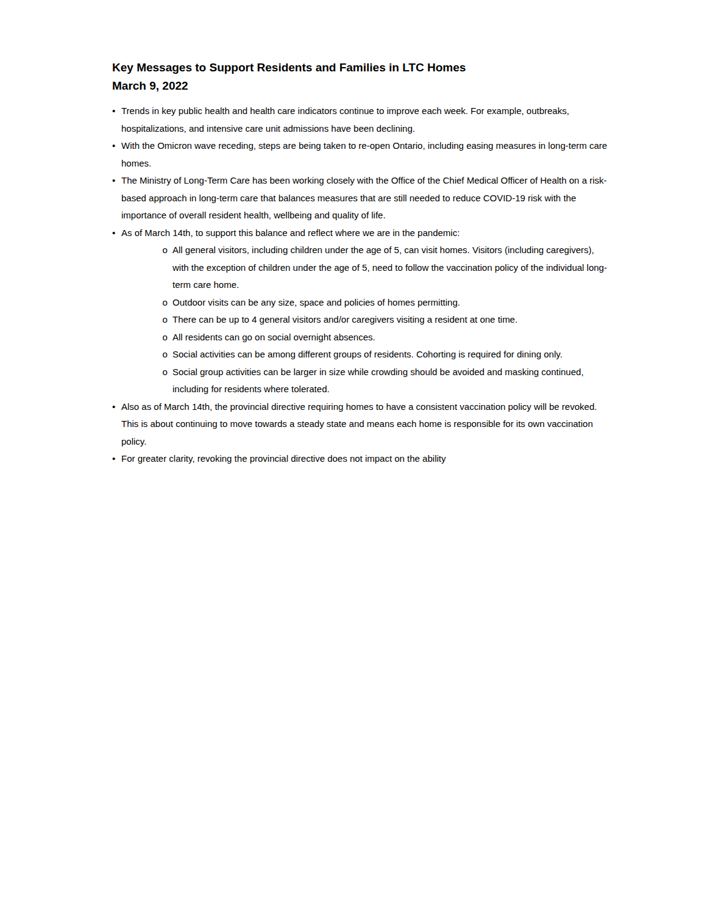Key Messages to Support Residents and Families in LTC Homes
March 9, 2022
Trends in key public health and health care indicators continue to improve each week. For example, outbreaks, hospitalizations, and intensive care unit admissions have been declining.
With the Omicron wave receding, steps are being taken to re-open Ontario, including easing measures in long-term care homes.
The Ministry of Long-Term Care has been working closely with the Office of the Chief Medical Officer of Health on a risk-based approach in long-term care that balances measures that are still needed to reduce COVID-19 risk with the importance of overall resident health, wellbeing and quality of life.
As of March 14th, to support this balance and reflect where we are in the pandemic:
All general visitors, including children under the age of 5, can visit homes. Visitors (including caregivers), with the exception of children under the age of 5, need to follow the vaccination policy of the individual long-term care home.
Outdoor visits can be any size, space and policies of homes permitting.
There can be up to 4 general visitors and/or caregivers visiting a resident at one time.
All residents can go on social overnight absences.
Social activities can be among different groups of residents. Cohorting is required for dining only.
Social group activities can be larger in size while crowding should be avoided and masking continued, including for residents where tolerated.
Also as of March 14th, the provincial directive requiring homes to have a consistent vaccination policy will be revoked. This is about continuing to move towards a steady state and means each home is responsible for its own vaccination policy.
For greater clarity, revoking the provincial directive does not impact on the ability